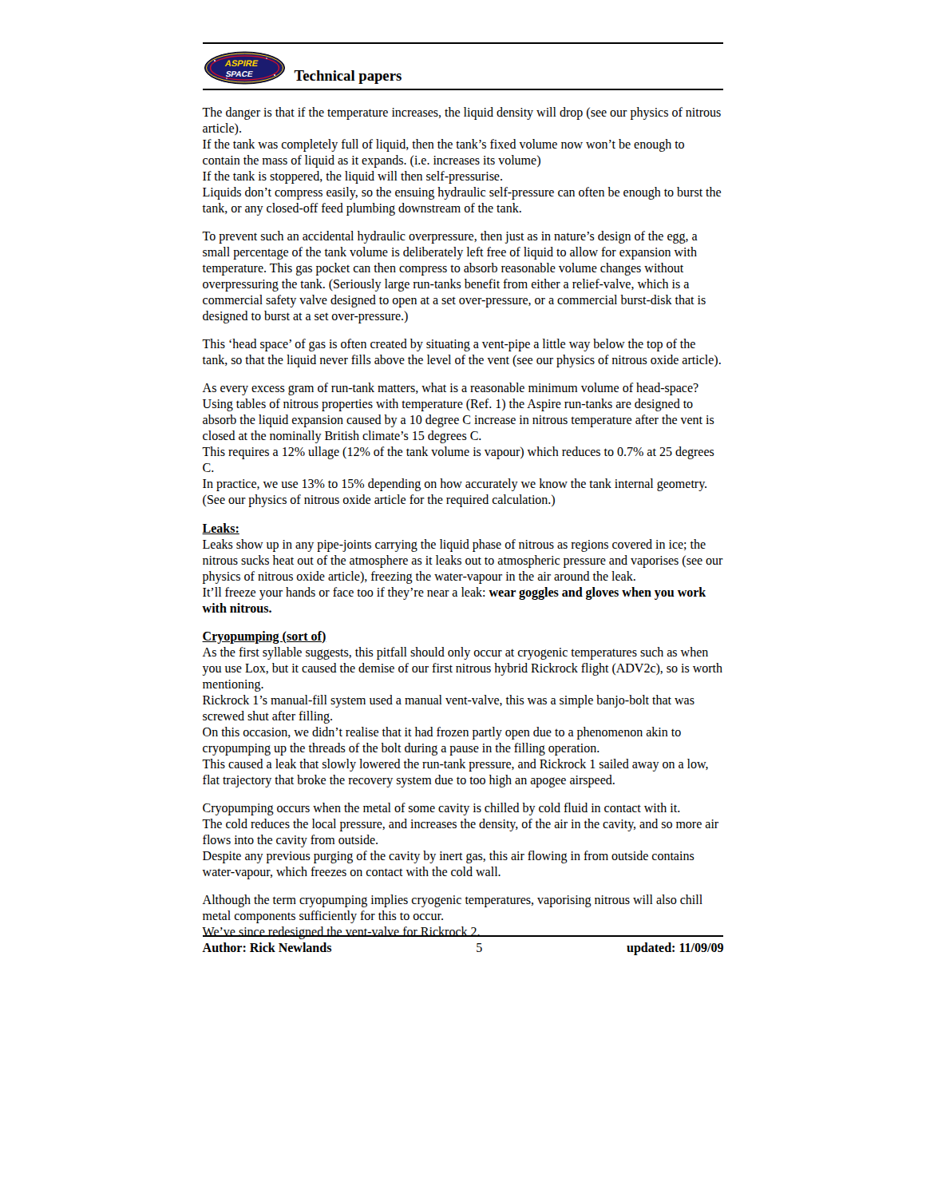ASPIRE SPACE
Technical papers
The danger is that if the temperature increases, the liquid density will drop (see our physics of nitrous article).
If the tank was completely full of liquid, then the tank’s fixed volume now won’t be enough to contain the mass of liquid as it expands. (i.e. increases its volume)
If the tank is stoppered, the liquid will then self-pressurise.
Liquids don’t compress easily, so the ensuing hydraulic self-pressure can often be enough to burst the tank, or any closed-off feed plumbing downstream of the tank.
To prevent such an accidental hydraulic overpressure, then just as in nature’s design of the egg, a small percentage of the tank volume is deliberately left free of liquid to allow for expansion with temperature. This gas pocket can then compress to absorb reasonable volume changes without overpressuring the tank. (Seriously large run-tanks benefit from either a relief-valve, which is a commercial safety valve designed to open at a set over-pressure, or a commercial burst-disk that is designed to burst at a set over-pressure.)
This ‘head space’ of gas is often created by situating a vent-pipe a little way below the top of the tank, so that the liquid never fills above the level of the vent (see our physics of nitrous oxide article).
As every excess gram of run-tank matters, what is a reasonable minimum volume of head-space?
Using tables of nitrous properties with temperature (Ref. 1) the Aspire run-tanks are designed to absorb the liquid expansion caused by a 10 degree C increase in nitrous temperature after the vent is closed at the nominally British climate’s 15 degrees C.
This requires a 12% ullage (12% of the tank volume is vapour) which reduces to 0.7% at 25 degrees C.
In practice, we use 13% to 15% depending on how accurately we know the tank internal geometry.
(See our physics of nitrous oxide article for the required calculation.)
Leaks:
Leaks show up in any pipe-joints carrying the liquid phase of nitrous as regions covered in ice; the nitrous sucks heat out of the atmosphere as it leaks out to atmospheric pressure and vaporises (see our physics of nitrous oxide article), freezing the water-vapour in the air around the leak.
It’ll freeze your hands or face too if they’re near a leak: wear goggles and gloves when you work with nitrous.
Cryopumping (sort of)
As the first syllable suggests, this pitfall should only occur at cryogenic temperatures such as when you use Lox, but it caused the demise of our first nitrous hybrid Rickrock flight (ADV2c), so is worth mentioning.
Rickrock 1’s manual-fill system used a manual vent-valve, this was a simple banjo-bolt that was screwed shut after filling.
On this occasion, we didn’t realise that it had frozen partly open due to a phenomenon akin to cryopumping up the threads of the bolt during a pause in the filling operation.
This caused a leak that slowly lowered the run-tank pressure, and Rickrock 1 sailed away on a low, flat trajectory that broke the recovery system due to too high an apogee airspeed.
Cryopumping occurs when the metal of some cavity is chilled by cold fluid in contact with it.
The cold reduces the local pressure, and increases the density, of the air in the cavity, and so more air flows into the cavity from outside.
Despite any previous purging of the cavity by inert gas, this air flowing in from outside contains water-vapour, which freezes on contact with the cold wall.
Although the term cryopumping implies cryogenic temperatures, vaporising nitrous will also chill metal components sufficiently for this to occur.
We’ve since redesigned the vent-valve for Rickrock 2.
Author: Rick Newlands
5
updated: 11/09/09